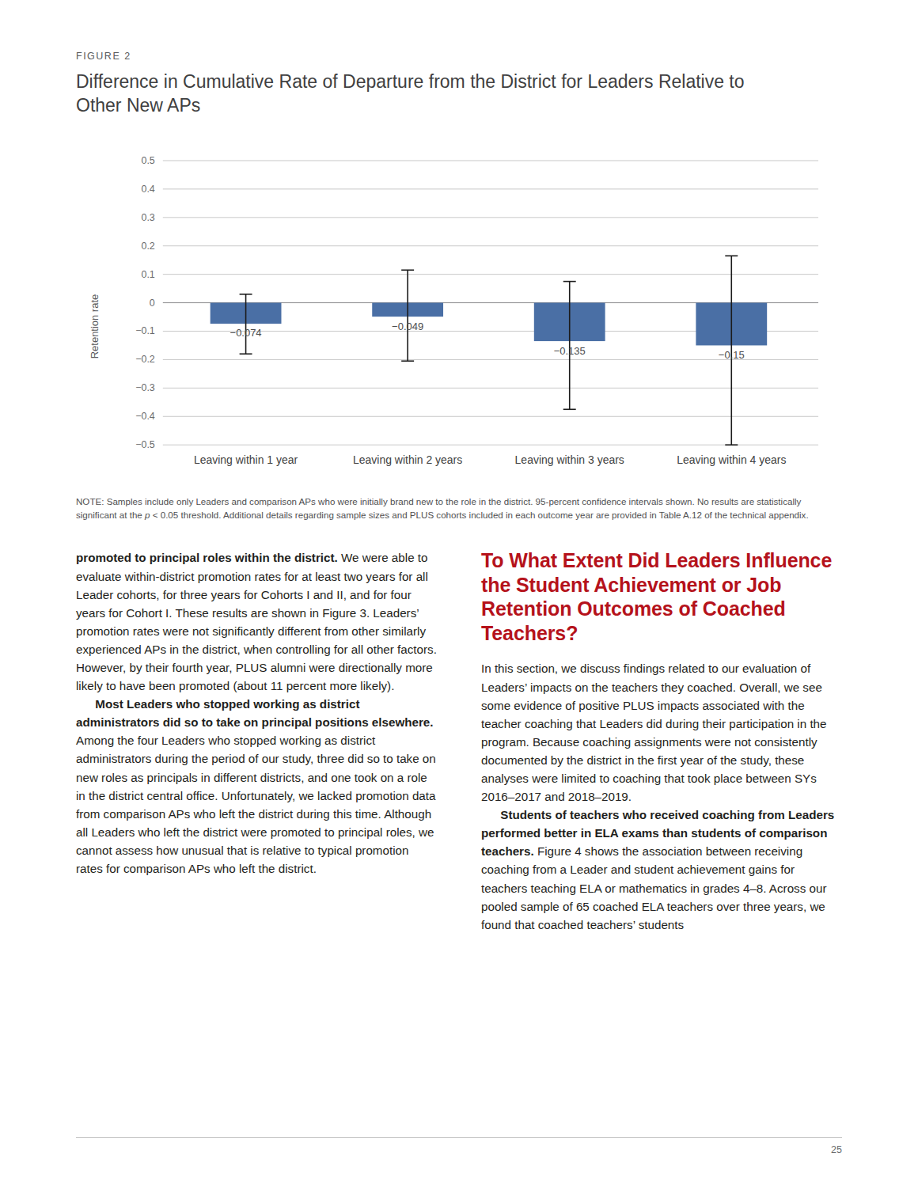Figure 2
Difference in Cumulative Rate of Departure from the District for Leaders Relative to Other New APs
Retention rate 0.5 0.4 0.3 0.2 0.1 0 −0.1 −0.2 −0.3 −0.4 −0.5 −0.074 −0.049 −0.135 −0.15 Leaving within 1 year Leaving within 2 years Leaving within 3 years Leaving within 4 years
NOTE: Samples include only Leaders and comparison APs who were initially brand new to the role in the district. 95-percent confidence intervals shown. No results are statistically significant at the p < 0.05 threshold. Additional details regarding sample sizes and PLUS cohorts included in each outcome year are provided in Table A.12 of the technical appendix.
promoted to principal roles within the district. We were able to evaluate within-district promotion rates for at least two years for all Leader cohorts, for three years for Cohorts I and II, and for four years for Cohort I. These results are shown in Figure 3. Leaders’ promotion rates were not significantly different from other similarly experienced APs in the district, when controlling for all other factors. However, by their fourth year, PLUS alumni were directionally more likely to have been promoted (about 11 percent more likely).
Most Leaders who stopped working as district administrators did so to take on principal positions elsewhere. Among the four Leaders who stopped working as district administrators during the period of our study, three did so to take on new roles as principals in different districts, and one took on a role in the district central office. Unfortunately, we lacked promotion data from comparison APs who left the district during this time. Although all Leaders who left the district were promoted to principal roles, we cannot assess how unusual that is relative to typical promotion rates for comparison APs who left the district.
To What Extent Did Leaders Influence the Student Achievement or Job Retention Outcomes of Coached Teachers?
In this section, we discuss findings related to our evaluation of Leaders’ impacts on the teachers they coached. Overall, we see some evidence of positive PLUS impacts associated with the teacher coaching that Leaders did during their participation in the program. Because coaching assignments were not consistently documented by the district in the first year of the study, these analyses were limited to coaching that took place between SYs 2016–2017 and 2018–2019.
Students of teachers who received coaching from Leaders performed better in ELA exams than students of comparison teachers. Figure 4 shows the association between receiving coaching from a Leader and student achievement gains for teachers teaching ELA or mathematics in grades 4–8. Across our pooled sample of 65 coached ELA teachers over three years, we found that coached teachers’ students
25